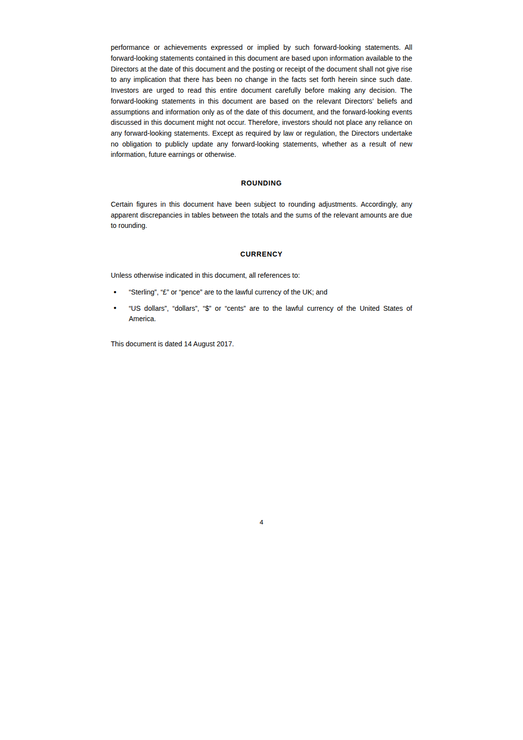performance or achievements expressed or implied by such forward-looking statements. All forward-looking statements contained in this document are based upon information available to the Directors at the date of this document and the posting or receipt of the document shall not give rise to any implication that there has been no change in the facts set forth herein since such date. Investors are urged to read this entire document carefully before making any decision. The forward-looking statements in this document are based on the relevant Directors’ beliefs and assumptions and information only as of the date of this document, and the forward-looking events discussed in this document might not occur. Therefore, investors should not place any reliance on any forward-looking statements. Except as required by law or regulation, the Directors undertake no obligation to publicly update any forward-looking statements, whether as a result of new information, future earnings or otherwise.
ROUNDING
Certain figures in this document have been subject to rounding adjustments. Accordingly, any apparent discrepancies in tables between the totals and the sums of the relevant amounts are due to rounding.
CURRENCY
Unless otherwise indicated in this document, all references to:
“Sterling”, “£” or “pence” are to the lawful currency of the UK; and
“US dollars”, “dollars”, “$” or “cents” are to the lawful currency of the United States of America.
This document is dated 14 August 2017.
4